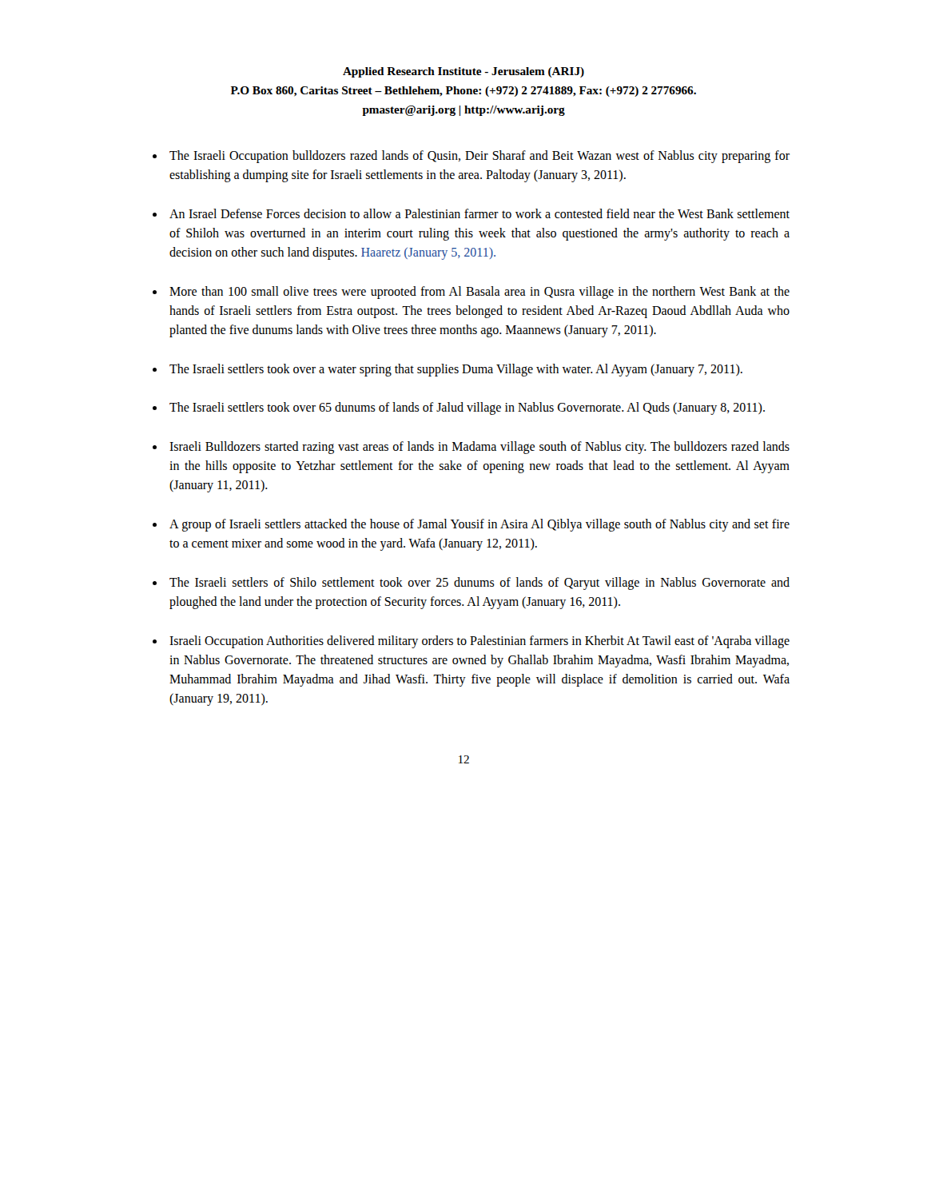Applied Research Institute - Jerusalem (ARIJ) P.O Box 860, Caritas Street – Bethlehem, Phone: (+972) 2 2741889, Fax: (+972) 2 2776966. pmaster@arij.org | http://www.arij.org
The Israeli Occupation bulldozers razed lands of Qusin, Deir Sharaf and Beit Wazan west of Nablus city preparing for establishing a dumping site for Israeli settlements in the area. Paltoday (January 3, 2011).
An Israel Defense Forces decision to allow a Palestinian farmer to work a contested field near the West Bank settlement of Shiloh was overturned in an interim court ruling this week that also questioned the army's authority to reach a decision on other such land disputes. Haaretz (January 5, 2011).
More than 100 small olive trees were uprooted from Al Basala area in Qusra village in the northern West Bank at the hands of Israeli settlers from Estra outpost. The trees belonged to resident Abed Ar-Razeq Daoud Abdllah Auda who planted the five dunums lands with Olive trees three months ago. Maannews (January 7, 2011).
The Israeli settlers took over a water spring that supplies Duma Village with water. Al Ayyam (January 7, 2011).
The Israeli settlers took over 65 dunums of lands of Jalud village in Nablus Governorate. Al Quds (January 8, 2011).
Israeli Bulldozers started razing vast areas of lands in Madama village south of Nablus city. The bulldozers razed lands in the hills opposite to Yetzhar settlement for the sake of opening new roads that lead to the settlement. Al Ayyam (January 11, 2011).
A group of Israeli settlers attacked the house of Jamal Yousif in Asira Al Qiblya village south of Nablus city and set fire to a cement mixer and some wood in the yard. Wafa (January 12, 2011).
The Israeli settlers of Shilo settlement took over 25 dunums of lands of Qaryut village in Nablus Governorate and ploughed the land under the protection of Security forces. Al Ayyam (January 16, 2011).
Israeli Occupation Authorities delivered military orders to Palestinian farmers in Kherbit At Tawil east of 'Aqraba village in Nablus Governorate. The threatened structures are owned by Ghallab Ibrahim Mayadma, Wasfi Ibrahim Mayadma, Muhammad Ibrahim Mayadma and Jihad Wasfi. Thirty five people will displace if demolition is carried out. Wafa (January 19, 2011).
12